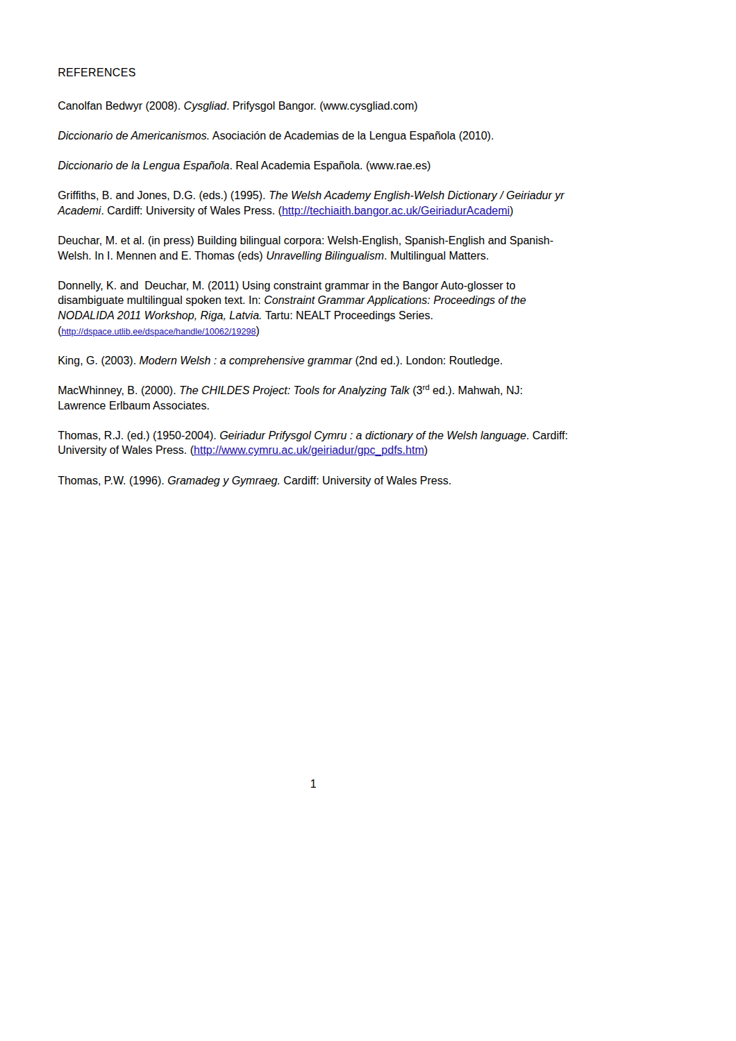REFERENCES
Canolfan Bedwyr (2008). Cysgliad. Prifysgol Bangor. (www.cysgliad.com)
Diccionario de Americanismos. Asociación de Academias de la Lengua Española (2010).
Diccionario de la Lengua Española. Real Academia Española. (www.rae.es)
Griffiths, B. and Jones, D.G. (eds.) (1995). The Welsh Academy English-Welsh Dictionary / Geiriadur yr Academi. Cardiff: University of Wales Press. (http://techiaith.bangor.ac.uk/GeiriadurAcademi)
Deuchar, M. et al. (in press) Building bilingual corpora: Welsh-English, Spanish-English and Spanish-Welsh. In I. Mennen and E. Thomas (eds) Unravelling Bilingualism. Multilingual Matters.
Donnelly, K. and Deuchar, M. (2011) Using constraint grammar in the Bangor Auto-glosser to disambiguate multilingual spoken text. In: Constraint Grammar Applications: Proceedings of the NODALIDA 2011 Workshop, Riga, Latvia. Tartu: NEALT Proceedings Series. (http://dspace.utlib.ee/dspace/handle/10062/19298)
King, G. (2003). Modern Welsh : a comprehensive grammar (2nd ed.). London: Routledge.
MacWhinney, B. (2000). The CHILDES Project: Tools for Analyzing Talk (3rd ed.). Mahwah, NJ: Lawrence Erlbaum Associates.
Thomas, R.J. (ed.) (1950-2004). Geiriadur Prifysgol Cymru : a dictionary of the Welsh language. Cardiff: University of Wales Press. (http://www.cymru.ac.uk/geiriadur/gpc_pdfs.htm)
Thomas, P.W. (1996). Gramadeg y Gymraeg. Cardiff: University of Wales Press.
1